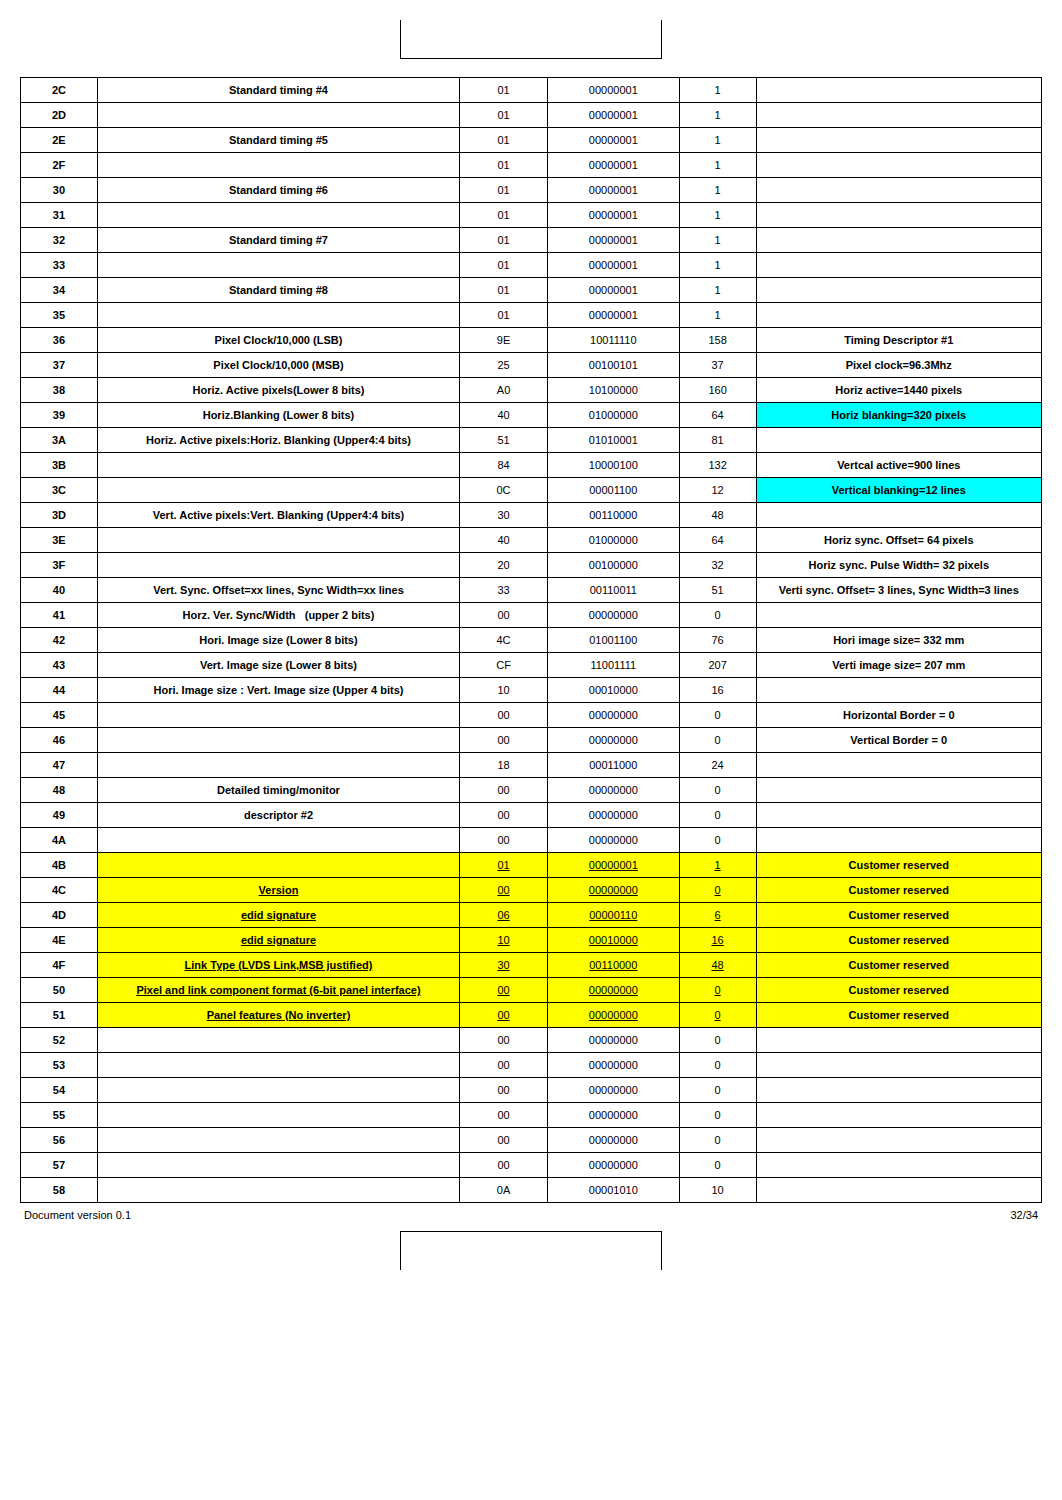| 2C | Standard timing #4 | 01 | 00000001 | 1 | |
| 2D | | 01 | 00000001 | 1 | |
| 2E | Standard timing #5 | 01 | 00000001 | 1 | |
| 2F | | 01 | 00000001 | 1 | |
| 30 | Standard timing #6 | 01 | 00000001 | 1 | |
| 31 | | 01 | 00000001 | 1 | |
| 32 | Standard timing #7 | 01 | 00000001 | 1 | |
| 33 | | 01 | 00000001 | 1 | |
| 34 | Standard timing #8 | 01 | 00000001 | 1 | |
| 35 | | 01 | 00000001 | 1 | |
| 36 | Pixel Clock/10,000 (LSB) | 9E | 10011110 | 158 | Timing Descriptor #1 |
| 37 | Pixel Clock/10,000 (MSB) | 25 | 00100101 | 37 | Pixel clock=96.3Mhz |
| 38 | Horiz. Active pixels(Lower 8 bits) | A0 | 10100000 | 160 | Horiz active=1440 pixels |
| 39 | Horiz.Blanking (Lower 8 bits) | 40 | 01000000 | 64 | Horiz blanking=320 pixels |
| 3A | Horiz. Active pixels:Horiz. Blanking (Upper4:4 bits) | 51 | 01010001 | 81 | |
| 3B | | 84 | 10000100 | 132 | Vertcal active=900 lines |
| 3C | | 0C | 00001100 | 12 | Vertical blanking=12 lines |
| 3D | Vert. Active pixels:Vert. Blanking (Upper4:4 bits) | 30 | 00110000 | 48 | |
| 3E | | 40 | 01000000 | 64 | Horiz sync. Offset= 64 pixels |
| 3F | | 20 | 00100000 | 32 | Horiz sync. Pulse Width= 32 pixels |
| 40 | Vert. Sync. Offset=xx lines, Sync Width=xx lines | 33 | 00110011 | 51 | Verti sync. Offset= 3 lines, Sync Width=3 lines |
| 41 | Horz. Ver. Sync/Width (upper 2 bits) | 00 | 00000000 | 0 | |
| 42 | Hori. Image size (Lower 8 bits) | 4C | 01001100 | 76 | Hori image size= 332 mm |
| 43 | Vert. Image size (Lower 8 bits) | CF | 11001111 | 207 | Verti image size= 207 mm |
| 44 | Hori. Image size : Vert. Image size (Upper 4 bits) | 10 | 00010000 | 16 | |
| 45 | | 00 | 00000000 | 0 | Horizontal Border = 0 |
| 46 | | 00 | 00000000 | 0 | Vertical Border = 0 |
| 47 | | 18 | 00011000 | 24 | |
| 48 | Detailed timing/monitor | 00 | 00000000 | 0 | |
| 49 | descriptor #2 | 00 | 00000000 | 0 | |
| 4A | | 00 | 00000000 | 0 | |
| 4B | | 01 | 00000001 | 1 | Customer reserved |
| 4C | Version | 00 | 00000000 | 0 | Customer reserved |
| 4D | edid signature | 06 | 00000110 | 6 | Customer reserved |
| 4E | edid signature | 10 | 00010000 | 16 | Customer reserved |
| 4F | Link Type (LVDS Link,MSB justified) | 30 | 00110000 | 48 | Customer reserved |
| 50 | Pixel and link component format (6-bit panel interface) | 00 | 00000000 | 0 | Customer reserved |
| 51 | Panel features (No inverter) | 00 | 00000000 | 0 | Customer reserved |
| 52 | | 00 | 00000000 | 0 | |
| 53 | | 00 | 00000000 | 0 | |
| 54 | | 00 | 00000000 | 0 | |
| 55 | | 00 | 00000000 | 0 | |
| 56 | | 00 | 00000000 | 0 | |
| 57 | | 00 | 00000000 | 0 | |
| 58 | | 0A | 00001010 | 10 | |
Document version 0.1 32/34